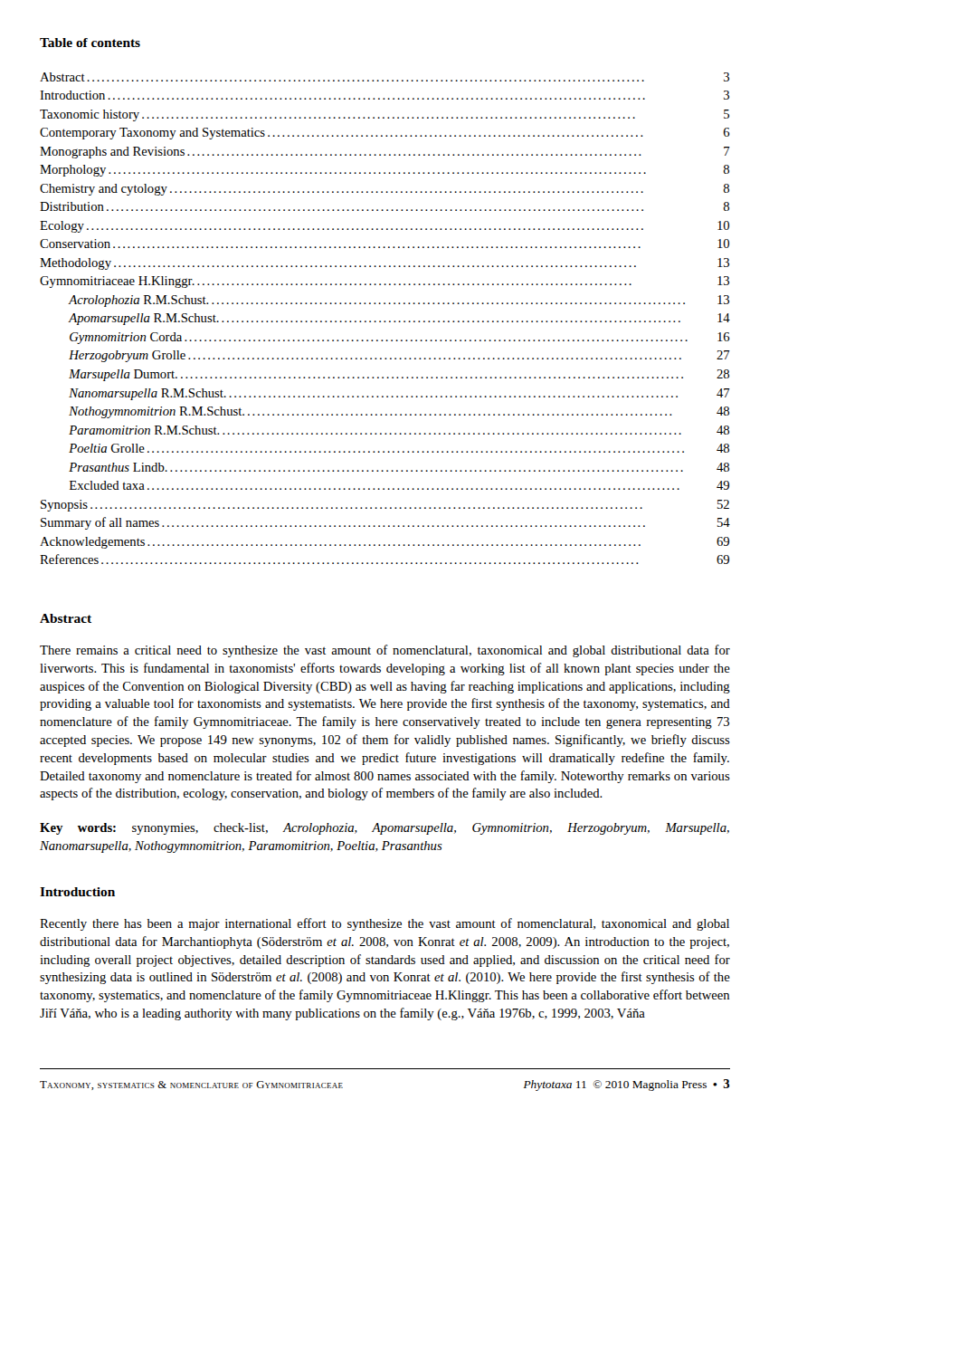Table of contents
Abstract.................................................................................................................. 3
Introduction.............................................................................................................. 3
Taxonomic history..................................................................................................... 5
Contemporary Taxonomy and Systematics............................................................................. 6
Monographs and Revisions............................................................................................. 7
Morphology.............................................................................................................. 8
Chemistry and cytology................................................................................................. 8
Distribution.............................................................................................................. 8
Ecology.................................................................................................................. 10
Conservation............................................................................................................ 10
Methodology........................................................................................................... 13
Gymnomitriaceae H.Klinggr.......................................................................................... 13
Acrolophozia R.M.Schust.................................................................................................. 13
Apomarsupella R.M.Schust............................................................................................... 14
Gymnomitrion Corda....................................................................................................... 16
Herzogobryum Grolle..................................................................................................... 27
Marsupella Dumort........................................................................................................ 28
Nanomarsupella R.M.Schust............................................................................................. 47
Nothogymnomitrion R.M.Schust........................................................................................ 48
Paramomitrion R.M.Schust............................................................................................... 48
Poeltia Grolle.............................................................................................................. 48
Prasanthus Lindb.......................................................................................................... 48
Excluded taxa............................................................................................................. 49
Synopsis................................................................................................................. 52
Summary of all names................................................................................................... 54
Acknowledgements..................................................................................................... 69
References.............................................................................................................. 69
Abstract
There remains a critical need to synthesize the vast amount of nomenclatural, taxonomical and global distributional data for liverworts. This is fundamental in taxonomists' efforts towards developing a working list of all known plant species under the auspices of the Convention on Biological Diversity (CBD) as well as having far reaching implications and applications, including providing a valuable tool for taxonomists and systematists. We here provide the first synthesis of the taxonomy, systematics, and nomenclature of the family Gymnomitriaceae. The family is here conservatively treated to include ten genera representing 73 accepted species. We propose 149 new synonyms, 102 of them for validly published names. Significantly, we briefly discuss recent developments based on molecular studies and we predict future investigations will dramatically redefine the family. Detailed taxonomy and nomenclature is treated for almost 800 names associated with the family. Noteworthy remarks on various aspects of the distribution, ecology, conservation, and biology of members of the family are also included.
Key words: synonymies, check-list, Acrolophozia, Apomarsupella, Gymnomitrion, Herzogobryum, Marsupella, Nanomarsupella, Nothogymnomitrion, Paramomitrion, Poeltia, Prasanthus
Introduction
Recently there has been a major international effort to synthesize the vast amount of nomenclatural, taxonomical and global distributional data for Marchantiophyta (Söderström et al. 2008, von Konrat et al. 2008, 2009). An introduction to the project, including overall project objectives, detailed description of standards used and applied, and discussion on the critical need for synthesizing data is outlined in Söderström et al. (2008) and von Konrat et al. (2010). We here provide the first synthesis of the taxonomy, systematics, and nomenclature of the family Gymnomitriaceae H.Klinggr. This has been a collaborative effort between Jiří Váňa, who is a leading authority with many publications on the family (e.g., Váňa 1976b, c, 1999, 2003, Váňa
Taxonomy, systematics & nomenclature of Gymnomitriaceae Phytotaxa 11 © 2010 Magnolia Press • 3